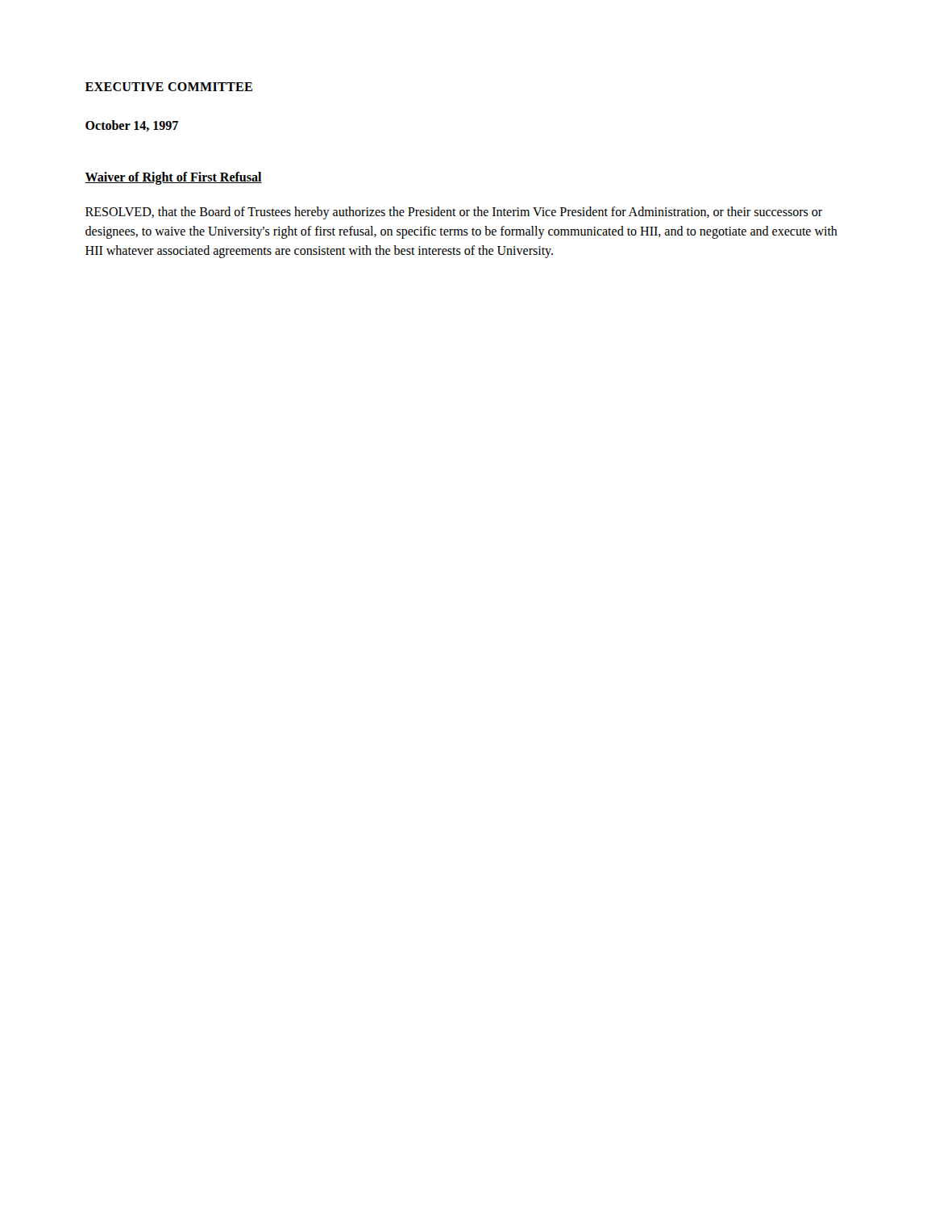EXECUTIVE COMMITTEE
October 14, 1997
Waiver of Right of First Refusal
RESOLVED, that the Board of Trustees hereby authorizes the President or the Interim Vice President for Administration, or their successors or designees, to waive the University's right of first refusal, on specific terms to be formally communicated to HII, and to negotiate and execute with HII whatever associated agreements are consistent with the best interests of the University.